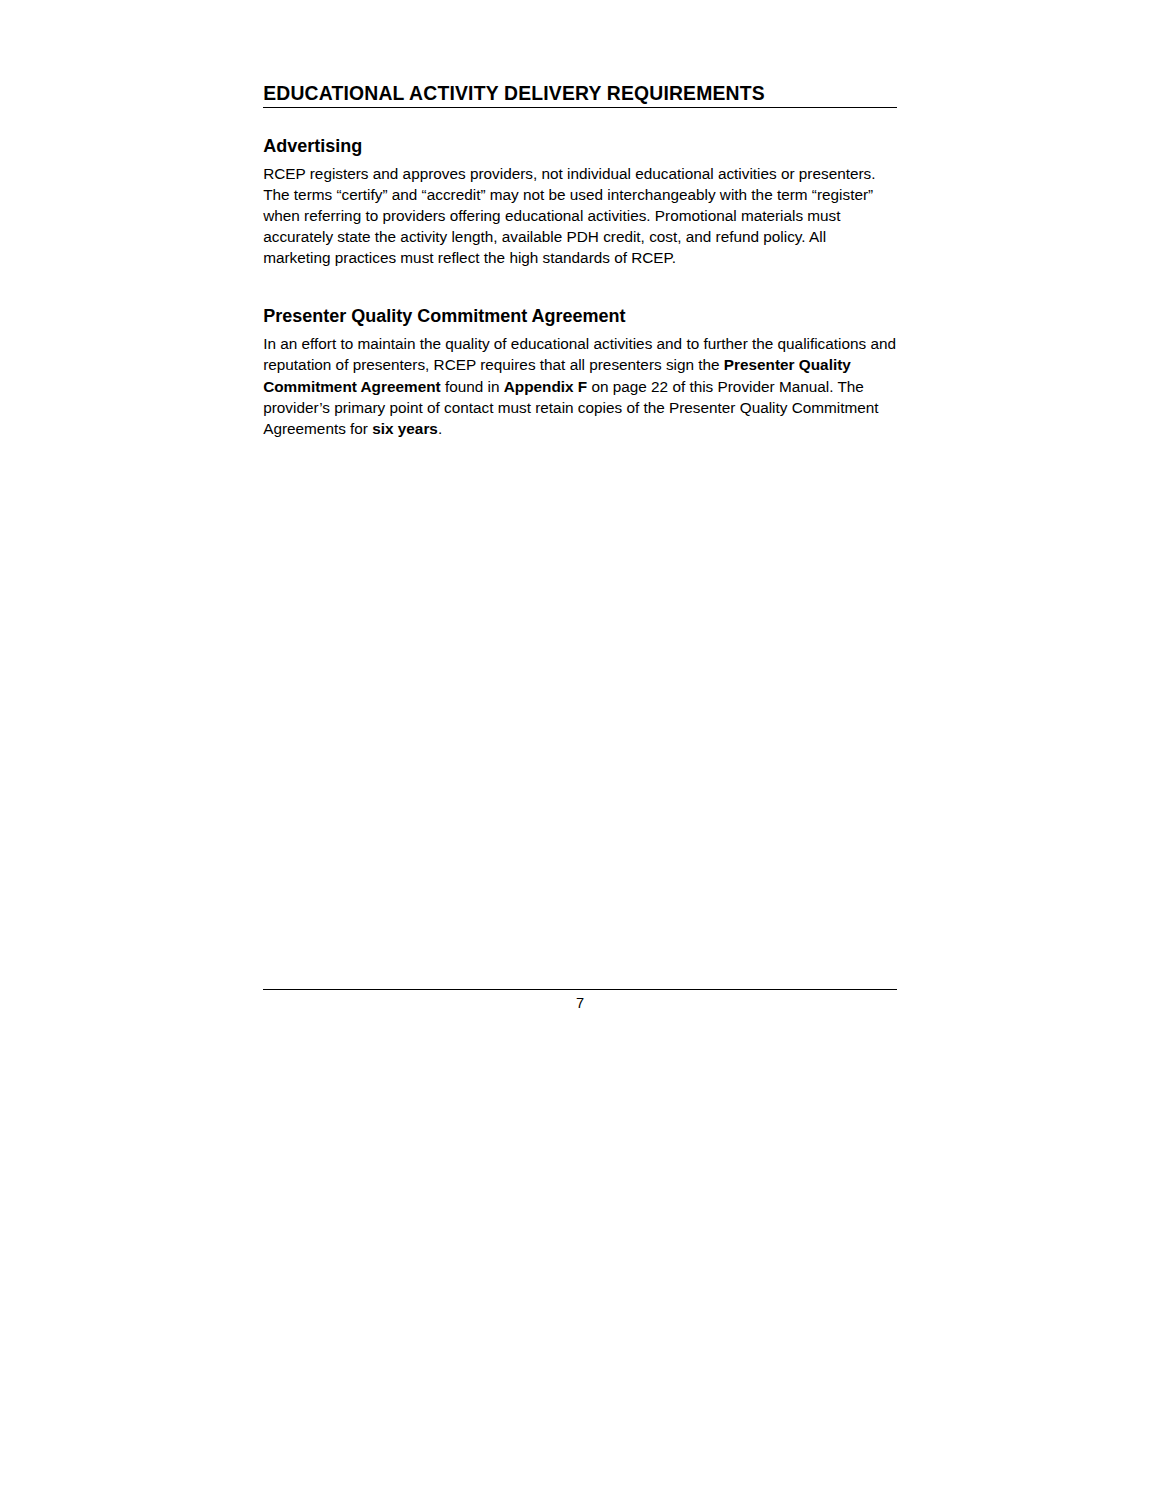Educational Activity Delivery Requirements
Advertising
RCEP registers and approves providers, not individual educational activities or presenters. The terms “certify” and “accredit” may not be used interchangeably with the term “register” when referring to providers offering educational activities. Promotional materials must accurately state the activity length, available PDH credit, cost, and refund policy. All marketing practices must reflect the high standards of RCEP.
Presenter Quality Commitment Agreement
In an effort to maintain the quality of educational activities and to further the qualifications and reputation of presenters, RCEP requires that all presenters sign the Presenter Quality Commitment Agreement found in Appendix F on page 22 of this Provider Manual. The provider’s primary point of contact must retain copies of the Presenter Quality Commitment Agreements for six years.
7